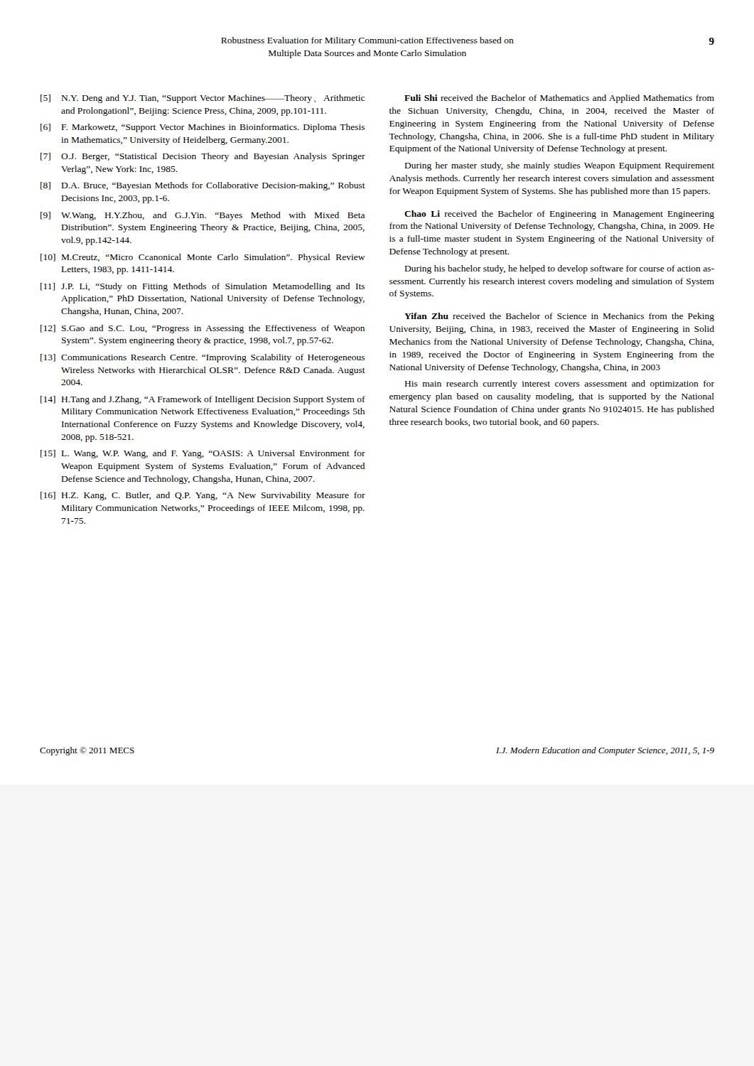Robustness Evaluation for Military Communi-cation Effectiveness based on
Multiple Data Sources and Monte Carlo Simulation
9
[5] N.Y. Deng and Y.J. Tian, “Support Vector Machines——Theory、Arithmetic and Prolongationl”, Beijing: Science Press, China, 2009, pp.101-111.
[6] F. Markowetz, “Support Vector Machines in Bioinformatics. Diploma Thesis in Mathematics,” University of Heidelberg, Germany.2001.
[7] O.J. Berger, “Statistical Decision Theory and Bayesian Analysis Springer Verlag”, New York: Inc, 1985.
[8] D.A. Bruce, “Bayesian Methods for Collaborative Decision-making,” Robust Decisions Inc, 2003, pp.1-6.
[9] W.Wang, H.Y.Zhou, and G.J.Yin. “Bayes Method with Mixed Beta Distribution”. System Engineering Theory & Practice, Beijing, China, 2005, vol.9, pp.142-144.
[10] M.Creutz, “Micro Ccanonical Monte Carlo Simulation”. Physical Review Letters, 1983, pp. 1411-1414.
[11] J.P. Li, “Study on Fitting Methods of Simulation Metamodelling and Its Application,” PhD Dissertation, National University of Defense Technology, Changsha, Hunan, China, 2007.
[12] S.Gao and S.C. Lou, “Progress in Assessing the Effectiveness of Weapon System”. System engineering theory & practice, 1998, vol.7, pp.57-62.
[13] Communications Research Centre. “Improving Scalability of Heterogeneous Wireless Networks with Hierarchical OLSR”. Defence R&D Canada. August 2004.
[14] H.Tang and J.Zhang, “A Framework of Intelligent Decision Support System of Military Communication Network Effectiveness Evaluation,” Proceedings 5th International Conference on Fuzzy Systems and Knowledge Discovery, vol4, 2008, pp. 518-521.
[15] L. Wang, W.P. Wang, and F. Yang, “OASIS: A Universal Environment for Weapon Equipment System of Systems Evaluation,” Forum of Advanced Defense Science and Technology, Changsha, Hunan, China, 2007.
[16] H.Z. Kang, C. Butler, and Q.P. Yang, “A New Survivability Measure for Military Communication Networks,” Proceedings of IEEE Milcom, 1998, pp. 71-75.
Fuli Shi received the Bachelor of Mathematics and Applied Mathematics from the Sichuan University, Chengdu, China, in 2004, received the Master of Engineering in System Engineering from the National University of Defense Technology, Changsha, China, in 2006. She is a full-time PhD student in Military Equipment of the National University of Defense Technology at present.
During her master study, she mainly studies Weapon Equipment Requirement Analysis methods. Currently her research interest covers simulation and assessment for Weapon Equipment System of Systems. She has published more than 15 papers.
Chao Li received the Bachelor of Engineering in Management Engineering from the National University of Defense Technology, Changsha, China, in 2009. He is a full-time master student in System Engineering of the National University of Defense Technology at present.
During his bachelor study, he helped to develop software for course of action assessment. Currently his research interest covers modeling and simulation of System of Systems.
Yifan Zhu received the Bachelor of Science in Mechanics from the Peking University, Beijing, China, in 1983, received the Master of Engineering in Solid Mechanics from the National University of Defense Technology, Changsha, China, in 1989, received the Doctor of Engineering in System Engineering from the National University of Defense Technology, Changsha, China, in 2003
His main research currently interest covers assessment and optimization for emergency plan based on causality modeling, that is supported by the National Natural Science Foundation of China under grants No 91024015. He has published three research books, two tutorial book, and 60 papers.
Copyright © 2011 MECS
I.J. Modern Education and Computer Science, 2011, 5, 1-9